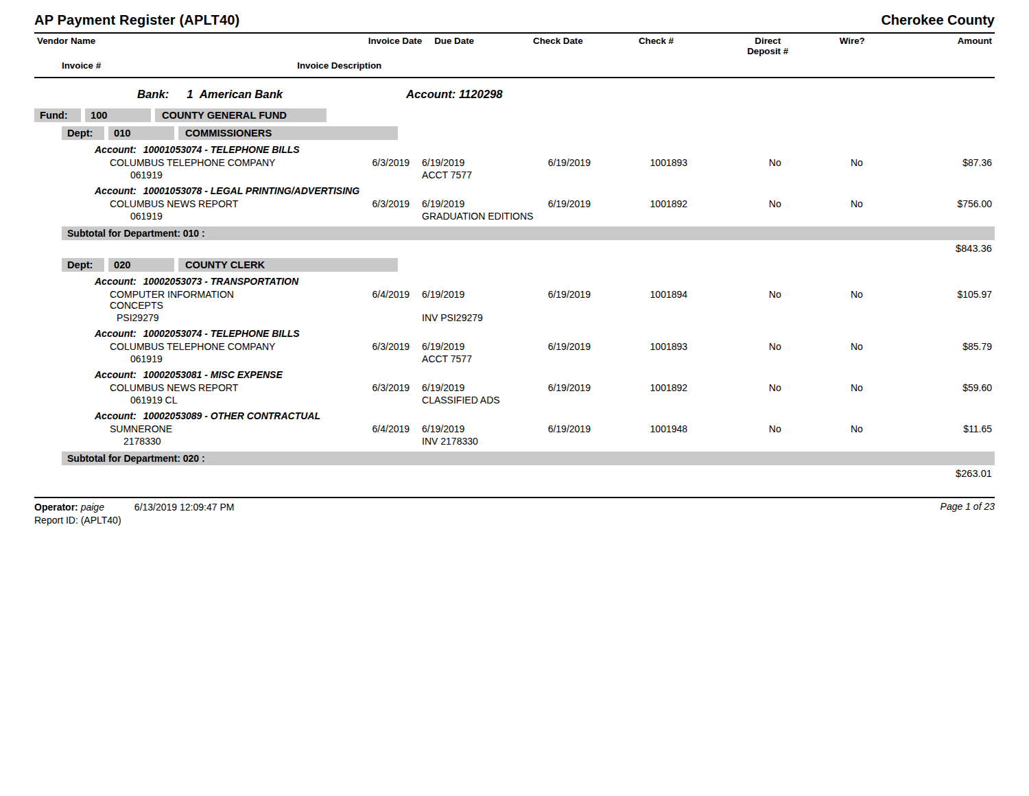AP Payment Register (APLT40)
Cherokee County
| Vendor Name | Invoice Date | Due Date | Check Date | Check # | Direct Deposit # | Wire? | Amount |
| Invoice # | Invoice Description | | | | | |
Bank: 1 American Bank Account: 1120298
Fund: 100 COUNTY GENERAL FUND
Dept: 010 COMMISSIONERS
Account: 10001053074 - TELEPHONE BILLS
| COLUMBUS TELEPHONE COMPANY | 6/3/2019 | 6/19/2019 | 6/19/2019 | 1001893 | No | No | $87.36 |
| 061919 | | ACCT 7577 | | | | | |
Account: 10001053078 - LEGAL PRINTING/ADVERTISING
| COLUMBUS NEWS REPORT | 6/3/2019 | 6/19/2019 | 6/19/2019 | 1001892 | No | No | $756.00 |
| 061919 | | GRADUATION EDITIONS | | | | | |
Subtotal for Department: 010 :
$843.36
Dept: 020 COUNTY CLERK
Account: 10002053073 - TRANSPORTATION
| COMPUTER INFORMATION CONCEPTS | 6/4/2019 | 6/19/2019 | 6/19/2019 | 1001894 | No | No | $105.97 |
| PSI29279 | | INV PSI29279 | | | | | |
Account: 10002053074 - TELEPHONE BILLS
| COLUMBUS TELEPHONE COMPANY | 6/3/2019 | 6/19/2019 | 6/19/2019 | 1001893 | No | No | $85.79 |
| 061919 | | ACCT 7577 | | | | | |
Account: 10002053081 - MISC EXPENSE
| COLUMBUS NEWS REPORT | 6/3/2019 | 6/19/2019 | 6/19/2019 | 1001892 | No | No | $59.60 |
| 061919 CL | | CLASSIFIED ADS | | | | | |
Account: 10002053089 - OTHER CONTRACTUAL
| SUMNERONE | 6/4/2019 | 6/19/2019 | 6/19/2019 | 1001948 | No | No | $11.65 |
| 2178330 | | INV 2178330 | | | | | |
Subtotal for Department: 020 :
$263.01
Operator: paige 6/13/2019 12:09:47 PM
Report ID: (APLT40)
Page 1 of 23